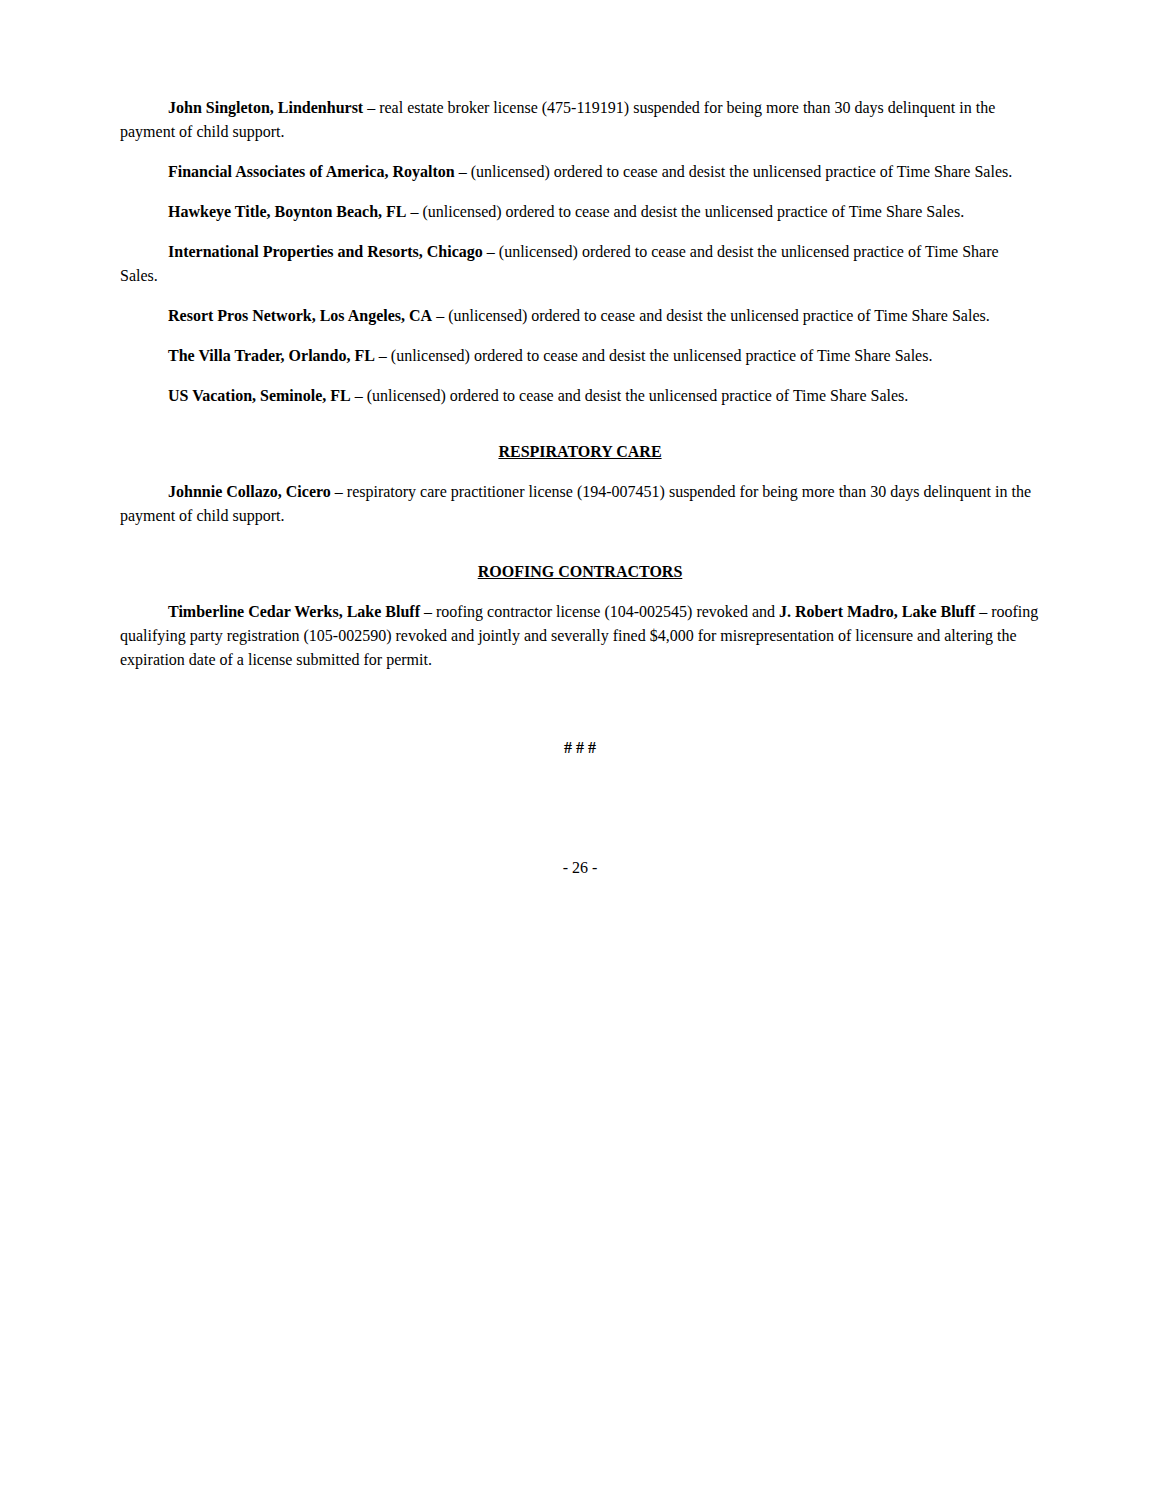John Singleton, Lindenhurst – real estate broker license (475-119191) suspended for being more than 30 days delinquent in the payment of child support.
Financial Associates of America, Royalton – (unlicensed) ordered to cease and desist the unlicensed practice of Time Share Sales.
Hawkeye Title, Boynton Beach, FL – (unlicensed) ordered to cease and desist the unlicensed practice of Time Share Sales.
International Properties and Resorts, Chicago – (unlicensed) ordered to cease and desist the unlicensed practice of Time Share Sales.
Resort Pros Network, Los Angeles, CA – (unlicensed) ordered to cease and desist the unlicensed practice of Time Share Sales.
The Villa Trader, Orlando, FL – (unlicensed) ordered to cease and desist the unlicensed practice of Time Share Sales.
US Vacation, Seminole, FL – (unlicensed) ordered to cease and desist the unlicensed practice of Time Share Sales.
RESPIRATORY CARE
Johnnie Collazo, Cicero – respiratory care practitioner license (194-007451) suspended for being more than 30 days delinquent in the payment of child support.
ROOFING CONTRACTORS
Timberline Cedar Werks, Lake Bluff – roofing contractor license (104-002545) revoked and J. Robert Madro, Lake Bluff – roofing qualifying party registration (105-002590) revoked and jointly and severally fined $4,000 for misrepresentation of licensure and altering the expiration date of a license submitted for permit.
# # #
- 26 -